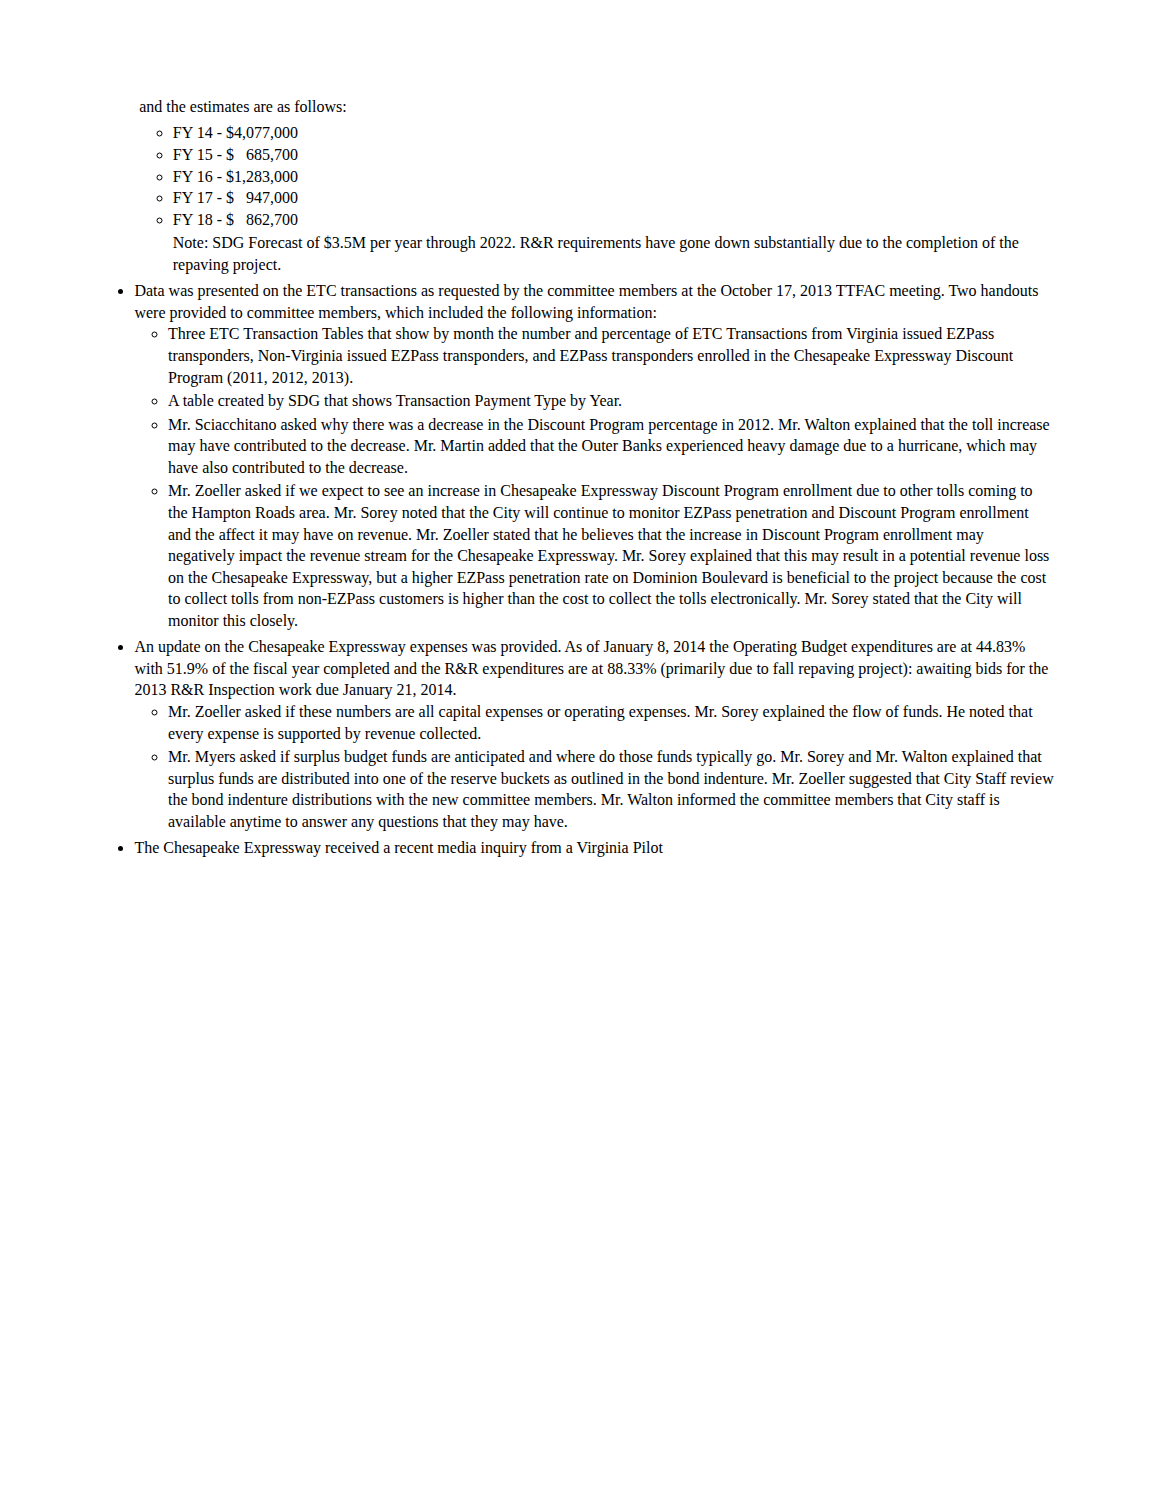and the estimates are as follows:
FY 14 - $4,077,000
FY 15 - $ 685,700
FY 16 - $1,283,000
FY 17 - $ 947,000
FY 18 - $ 862,700
Note: SDG Forecast of $3.5M per year through 2022. R&R requirements have gone down substantially due to the completion of the repaving project.
Data was presented on the ETC transactions as requested by the committee members at the October 17, 2013 TTFAC meeting. Two handouts were provided to committee members, which included the following information:
Three ETC Transaction Tables that show by month the number and percentage of ETC Transactions from Virginia issued EZPass transponders, Non-Virginia issued EZPass transponders, and EZPass transponders enrolled in the Chesapeake Expressway Discount Program (2011, 2012, 2013).
A table created by SDG that shows Transaction Payment Type by Year.
Mr. Sciacchitano asked why there was a decrease in the Discount Program percentage in 2012. Mr. Walton explained that the toll increase may have contributed to the decrease. Mr. Martin added that the Outer Banks experienced heavy damage due to a hurricane, which may have also contributed to the decrease.
Mr. Zoeller asked if we expect to see an increase in Chesapeake Expressway Discount Program enrollment due to other tolls coming to the Hampton Roads area. Mr. Sorey noted that the City will continue to monitor EZPass penetration and Discount Program enrollment and the affect it may have on revenue. Mr. Zoeller stated that he believes that the increase in Discount Program enrollment may negatively impact the revenue stream for the Chesapeake Expressway. Mr. Sorey explained that this may result in a potential revenue loss on the Chesapeake Expressway, but a higher EZPass penetration rate on Dominion Boulevard is beneficial to the project because the cost to collect tolls from non-EZPass customers is higher than the cost to collect the tolls electronically. Mr. Sorey stated that the City will monitor this closely.
An update on the Chesapeake Expressway expenses was provided. As of January 8, 2014 the Operating Budget expenditures are at 44.83% with 51.9% of the fiscal year completed and the R&R expenditures are at 88.33% (primarily due to fall repaving project): awaiting bids for the 2013 R&R Inspection work due January 21, 2014.
Mr. Zoeller asked if these numbers are all capital expenses or operating expenses. Mr. Sorey explained the flow of funds. He noted that every expense is supported by revenue collected.
Mr. Myers asked if surplus budget funds are anticipated and where do those funds typically go. Mr. Sorey and Mr. Walton explained that surplus funds are distributed into one of the reserve buckets as outlined in the bond indenture. Mr. Zoeller suggested that City Staff review the bond indenture distributions with the new committee members. Mr. Walton informed the committee members that City staff is available anytime to answer any questions that they may have.
The Chesapeake Expressway received a recent media inquiry from a Virginia Pilot